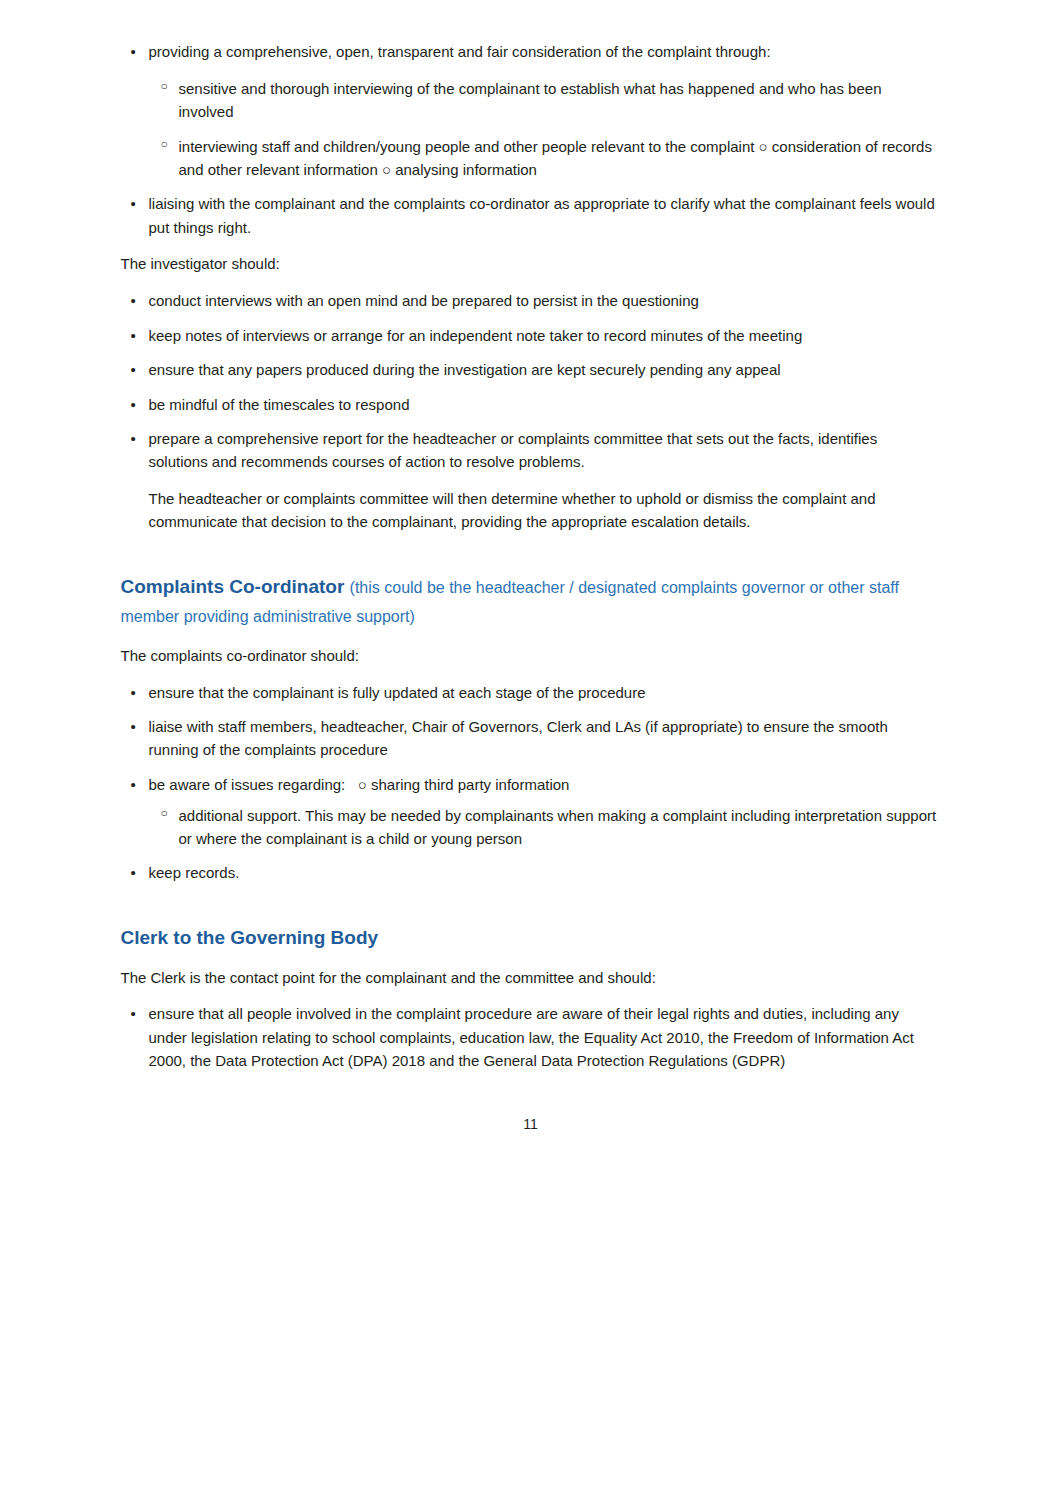providing a comprehensive, open, transparent and fair consideration of the complaint through:
sensitive and thorough interviewing of the complainant to establish what has happened and who has been involved
interviewing staff and children/young people and other people relevant to the complaint ○ consideration of records and other relevant information ○ analysing information
liaising with the complainant and the complaints co-ordinator as appropriate to clarify what the complainant feels would put things right.
The investigator should:
conduct interviews with an open mind and be prepared to persist in the questioning
keep notes of interviews or arrange for an independent note taker to record minutes of the meeting
ensure that any papers produced during the investigation are kept securely pending any appeal
be mindful of the timescales to respond
prepare a comprehensive report for the headteacher or complaints committee that sets out the facts, identifies solutions and recommends courses of action to resolve problems.
The headteacher or complaints committee will then determine whether to uphold or dismiss the complaint and communicate that decision to the complainant, providing the appropriate escalation details.
Complaints Co-ordinator (this could be the headteacher / designated complaints governor or other staff member providing administrative support)
The complaints co-ordinator should:
ensure that the complainant is fully updated at each stage of the procedure
liaise with staff members, headteacher, Chair of Governors, Clerk and LAs (if appropriate) to ensure the smooth running of the complaints procedure
be aware of issues regarding: ○ sharing third party information
additional support. This may be needed by complainants when making a complaint including interpretation support or where the complainant is a child or young person
keep records.
Clerk to the Governing Body
The Clerk is the contact point for the complainant and the committee and should:
ensure that all people involved in the complaint procedure are aware of their legal rights and duties, including any under legislation relating to school complaints, education law, the Equality Act 2010, the Freedom of Information Act 2000, the Data Protection Act (DPA) 2018 and the General Data Protection Regulations (GDPR)
11